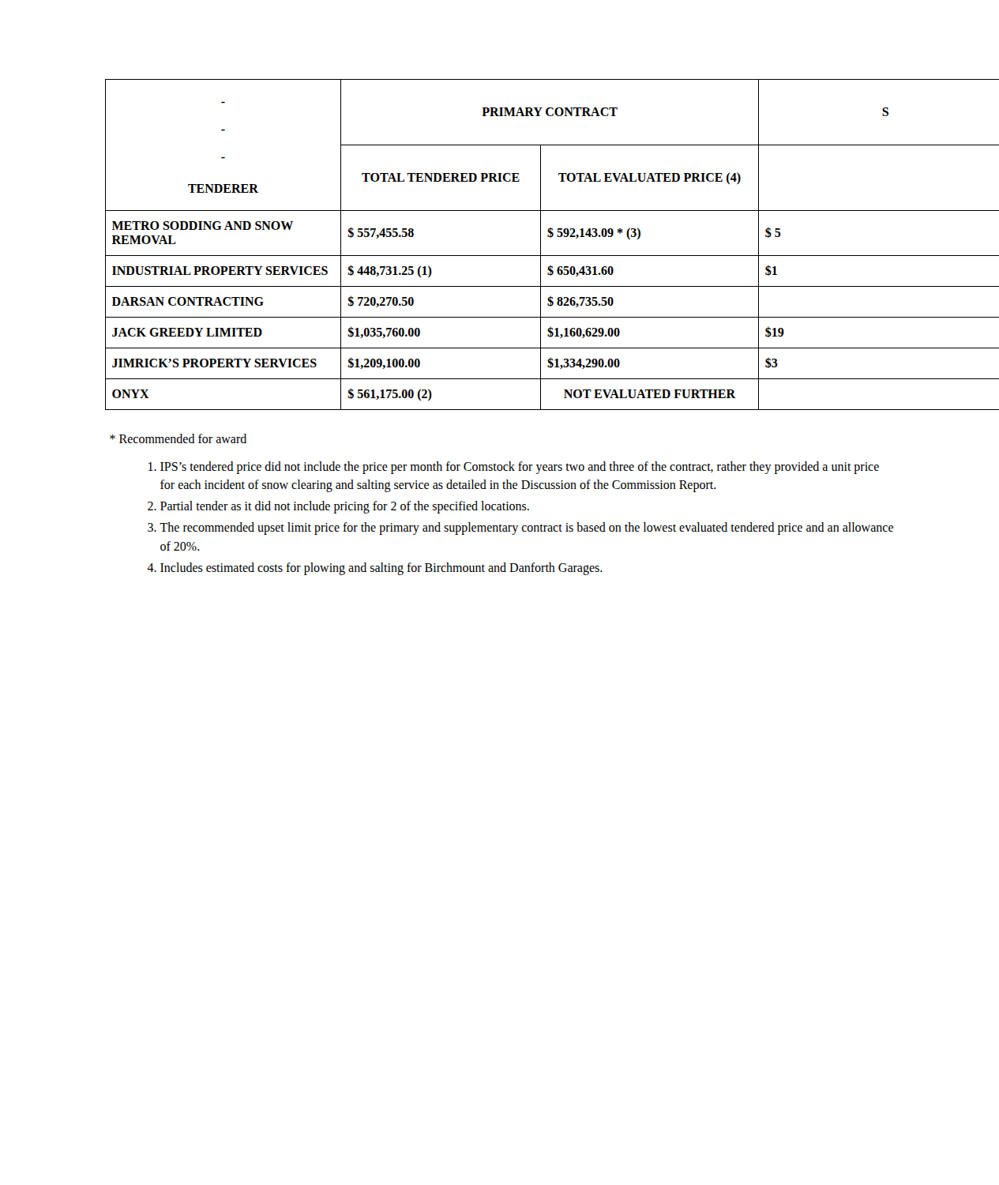| - - - TENDERER | PRIMARY CONTRACT | S |
| --- | --- | --- |
| TOTAL TENDERED PRICE | TOTAL EVALUATED PRICE (4) | |
| METRO SODDING AND SNOW REMOVAL | $ 557,455.58 | $ 592,143.09 * (3) | $ 5 |
| INDUSTRIAL PROPERTY SERVICES | $ 448,731.25 (1) | $ 650,431.60 | $1 |
| DARSAN CONTRACTING | $ 720,270.50 | $ 826,735.50 | |
| JACK GREEDY LIMITED | $1,035,760.00 | $1,160,629.00 | $19 |
| JIMRICK’S PROPERTY SERVICES | $1,209,100.00 | $1,334,290.00 | $3 |
| ONYX | $ 561,175.00 (2) | NOT EVALUATED FURTHER | |
* Recommended for award
IPS’s tendered price did not include the price per month for Comstock for years two and three of the contract, rather they provided a unit price for each incident of snow clearing and salting service as detailed in the Discussion of the Commission Report.
Partial tender as it did not include pricing for 2 of the specified locations.
The recommended upset limit price for the primary and supplementary contract is based on the lowest evaluated tendered price and an allowance of 20%.
Includes estimated costs for plowing and salting for Birchmount and Danforth Garages.